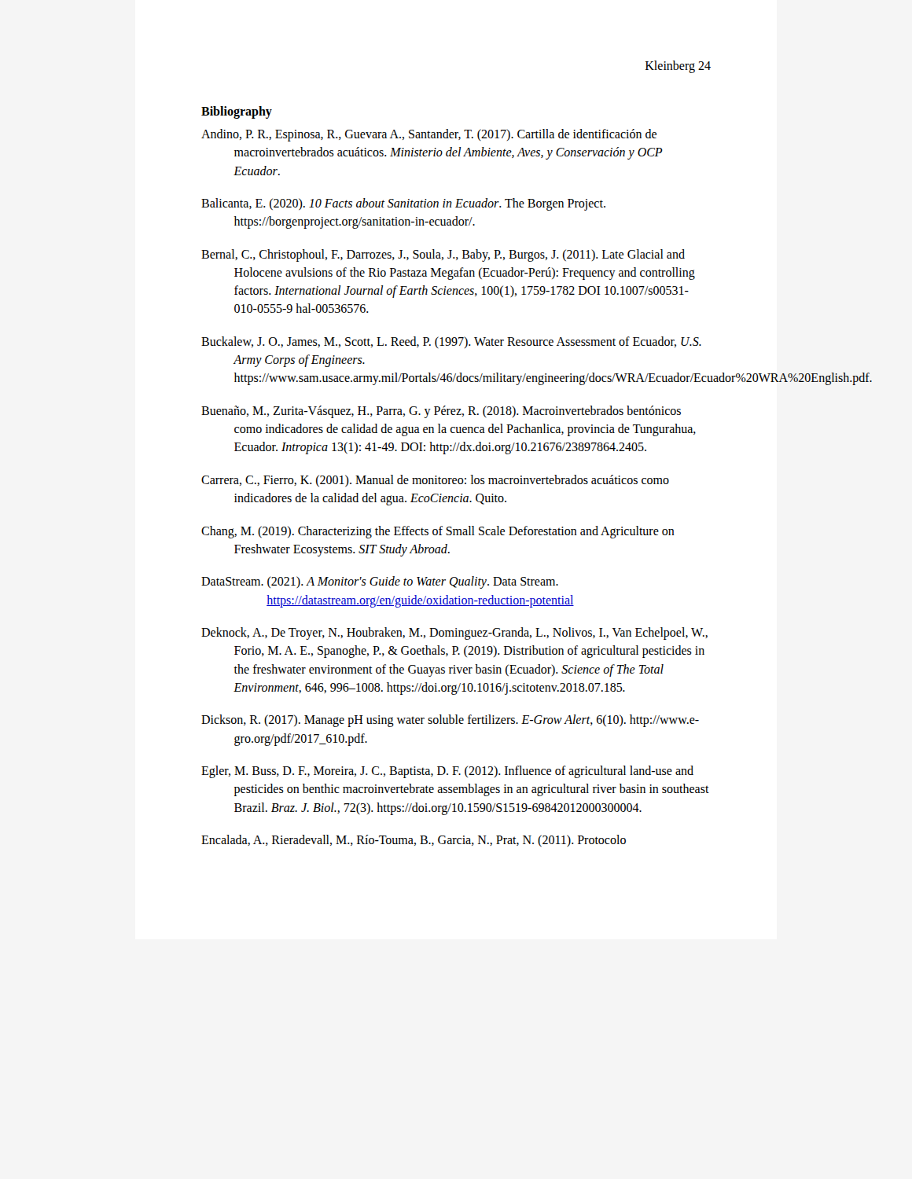Kleinberg 24
Bibliography
Andino, P. R., Espinosa, R., Guevara A., Santander, T. (2017). Cartilla de identificación de macroinvertebrados acuáticos. Ministerio del Ambiente, Aves, y Conservación y OCP Ecuador.
Balicanta, E. (2020). 10 Facts about Sanitation in Ecuador. The Borgen Project. https://borgenproject.org/sanitation-in-ecuador/.
Bernal, C., Christophoul, F., Darrozes, J., Soula, J., Baby, P., Burgos, J. (2011). Late Glacial and Holocene avulsions of the Rio Pastaza Megafan (Ecuador-Perú): Frequency and controlling factors. International Journal of Earth Sciences, 100(1), 1759-1782 DOI 10.1007/s00531-010-0555-9 hal-00536576.
Buckalew, J. O., James, M., Scott, L. Reed, P. (1997). Water Resource Assessment of Ecuador, U.S. Army Corps of Engineers. https://www.sam.usace.army.mil/Portals/46/docs/military/engineering/docs/WRA/Ecuador/Ecuador%20WRA%20English.pdf.
Buenaño, M., Zurita-Vásquez, H., Parra, G. y Pérez, R. (2018). Macroinvertebrados bentónicos como indicadores de calidad de agua en la cuenca del Pachanlica, provincia de Tungurahua, Ecuador. Intropica 13(1): 41-49. DOI: http://dx.doi.org/10.21676/23897864.2405.
Carrera, C., Fierro, K. (2001). Manual de monitoreo: los macroinvertebrados acuáticos como indicadores de la calidad del agua. EcoCiencia. Quito.
Chang, M. (2019). Characterizing the Effects of Small Scale Deforestation and Agriculture on Freshwater Ecosystems. SIT Study Abroad.
DataStream. (2021). A Monitor's Guide to Water Quality. Data Stream.
https://datastream.org/en/guide/oxidation-reduction-potential
Deknock, A., De Troyer, N., Houbraken, M., Dominguez-Granda, L., Nolivos, I., Van Echelpoel, W., Forio, M. A. E., Spanoghe, P., & Goethals, P. (2019). Distribution of agricultural pesticides in the freshwater environment of the Guayas river basin (Ecuador). Science of The Total Environment, 646, 996–1008. https://doi.org/10.1016/j.scitotenv.2018.07.185.
Dickson, R. (2017). Manage pH using water soluble fertilizers. E-Grow Alert, 6(10). http://www.e-gro.org/pdf/2017_610.pdf.
Egler, M. Buss, D. F., Moreira, J. C., Baptista, D. F. (2012). Influence of agricultural land-use and pesticides on benthic macroinvertebrate assemblages in an agricultural river basin in southeast Brazil. Braz. J. Biol., 72(3). https://doi.org/10.1590/S1519-69842012000300004.
Encalada, A., Rieradevall, M., Río-Touma, B., Garcia, N., Prat, N. (2011). Protocolo